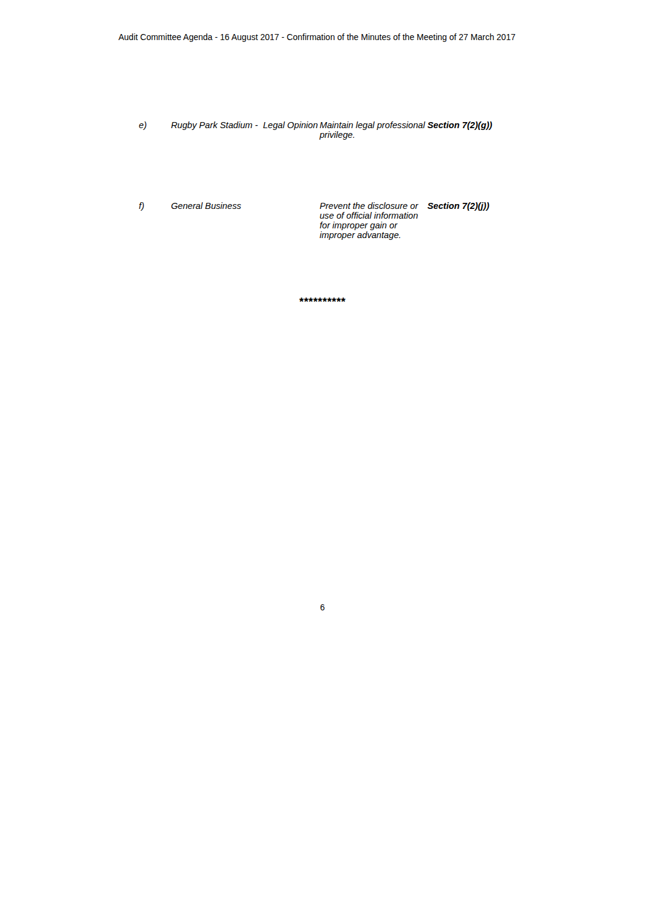Audit Committee Agenda - 16 August 2017 - Confirmation of the Minutes of the Meeting of 27 March 2017
| e) | Rugby Park Stadium - Legal Opinion | Maintain legal professional privilege. | Section 7(2)(g)) |
| f) | General Business | Prevent the disclosure or use of official information for improper gain or improper advantage. | Section 7(2)(j)) |
**********
6